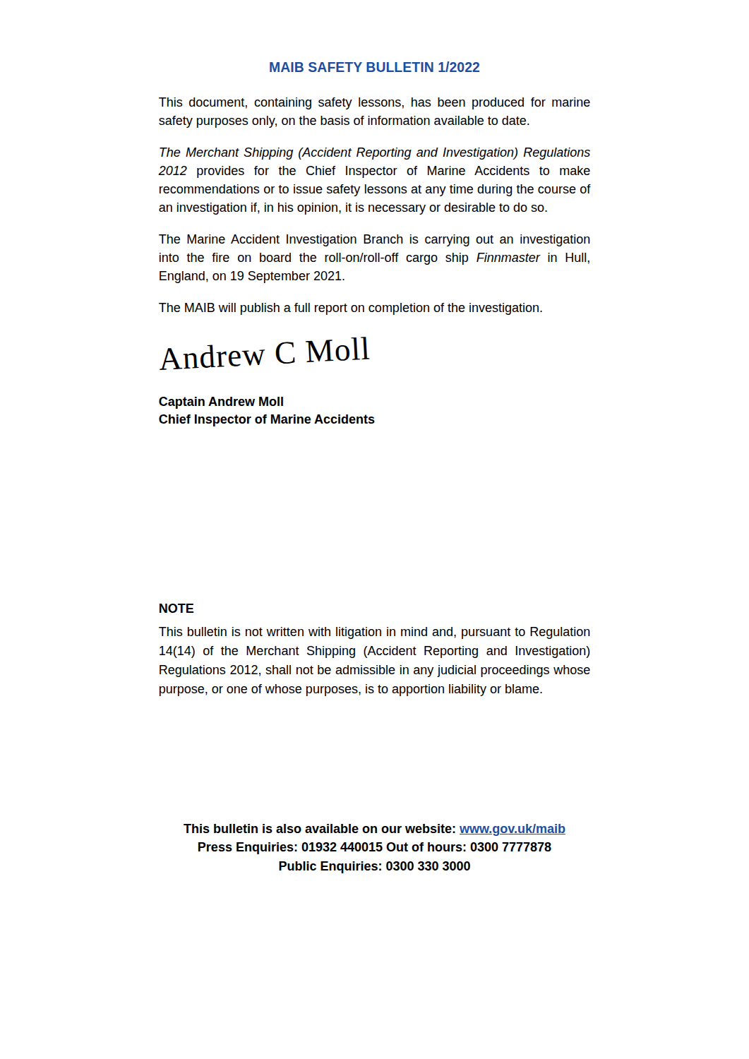MAIB SAFETY BULLETIN 1/2022
This document, containing safety lessons, has been produced for marine safety purposes only, on the basis of information available to date.
The Merchant Shipping (Accident Reporting and Investigation) Regulations 2012 provides for the Chief Inspector of Marine Accidents to make recommendations or to issue safety lessons at any time during the course of an investigation if, in his opinion, it is necessary or desirable to do so.
The Marine Accident Investigation Branch is carrying out an investigation into the fire on board the roll-on/roll-off cargo ship Finnmaster in Hull, England, on 19 September 2021.
The MAIB will publish a full report on completion of the investigation.
Andrew C Moll
Captain Andrew Moll
Chief Inspector of Marine Accidents
NOTE
This bulletin is not written with litigation in mind and, pursuant to Regulation 14(14) of the Merchant Shipping (Accident Reporting and Investigation) Regulations 2012, shall not be admissible in any judicial proceedings whose purpose, or one of whose purposes, is to apportion liability or blame.
This bulletin is also available on our website: www.gov.uk/maib
Press Enquiries: 01932 440015 Out of hours: 0300 7777878
Public Enquiries: 0300 330 3000